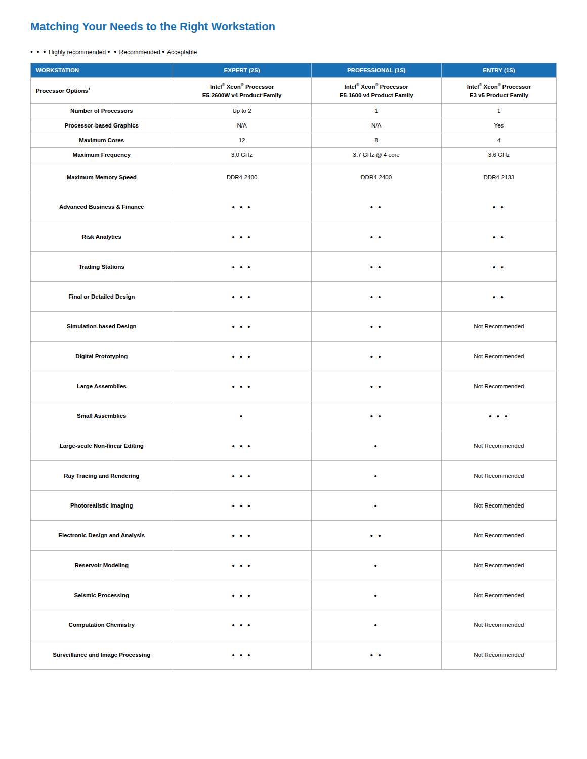Matching Your Needs to the Right Workstation
• • • Highly recommended • • Recommended • Acceptable
| WORKSTATION | EXPERT (2S) | PROFESSIONAL (1S) | ENTRY (1S) |
| --- | --- | --- | --- |
| Processor Options 1 | Intel ® Xeon ® Processor E5-2600W v4 Product Family | Intel ® Xeon ® Processor E5-1600 v4 Product Family | Intel ® Xeon ® Processor E3 v5 Product Family |
| Number of Processors | Up to 2 | 1 | 1 |
| Processor-based Graphics | N/A | N/A | Yes |
| Maximum Cores | 12 | 8 | 4 |
| Maximum Frequency | 3.0 GHz | 3.7 GHz @ 4 core | 3.6 GHz |
| Maximum Memory Speed | DDR4-2400 | DDR4-2400 | DDR4-2133 |
| Advanced Business & Finance | • • • | • • | • • |
| Risk Analytics | • • • | • • | • • |
| Trading Stations | • • • | • • | • • |
| Final or Detailed Design | • • • | • • | • • |
| Simulation-based Design | • • • | • • | Not Recommended |
| Digital Prototyping | • • • | • • | Not Recommended |
| Large Assemblies | • • • | • • | Not Recommended |
| Small Assemblies | • | • • | • • • |
| Large-scale Non-linear Editing | • • • | • | Not Recommended |
| Ray Tracing and Rendering | • • • | • | Not Recommended |
| Photorealistic Imaging | • • • | • | Not Recommended |
| Electronic Design and Analysis | • • • | • • | Not Recommended |
| Reservoir Modeling | • • • | • | Not Recommended |
| Seismic Processing | • • • | • | Not Recommended |
| Computation Chemistry | • • • | • | Not Recommended |
| Surveillance and Image Processing | • • • | • • | Not Recommended |